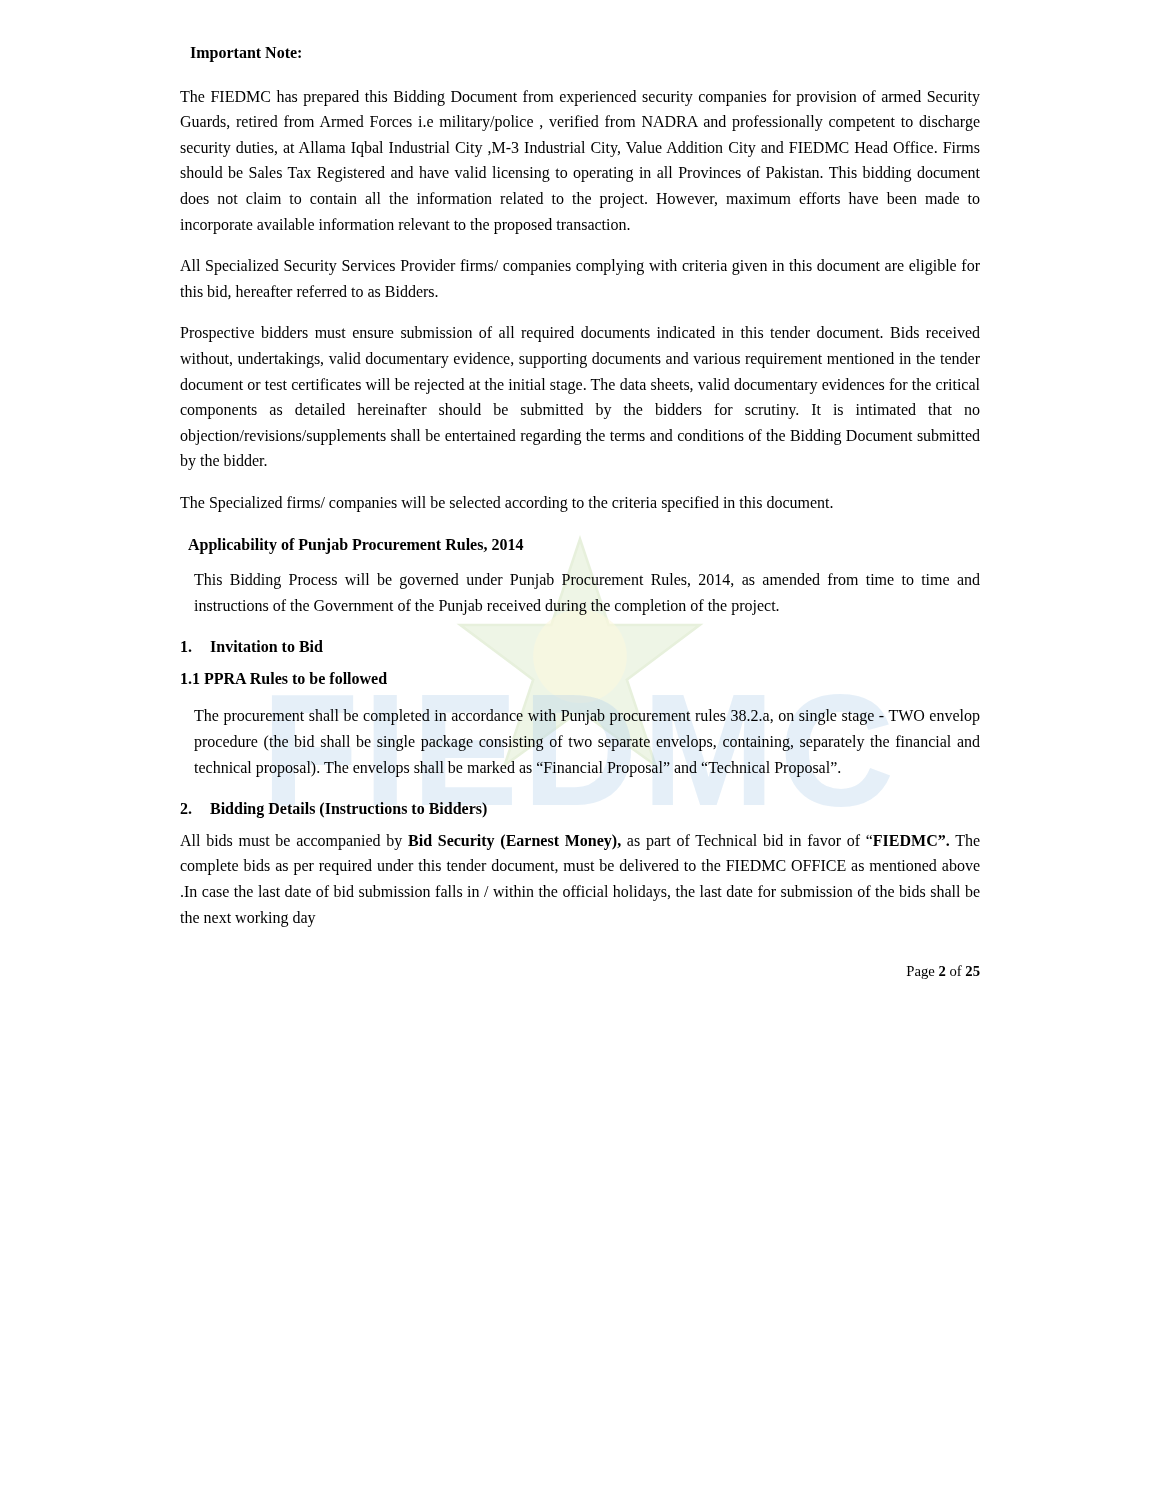FIEDMC
Important Note:
The FIEDMC has prepared this Bidding Document from experienced security companies for provision of armed Security Guards, retired from Armed Forces i.e military/police , verified from NADRA and professionally competent to discharge security duties, at Allama Iqbal Industrial City ,M-3 Industrial City, Value Addition City and FIEDMC Head Office. Firms should be Sales Tax Registered and have valid licensing to operating in all Provinces of Pakistan. This bidding document does not claim to contain all the information related to the project. However, maximum efforts have been made to incorporate available information relevant to the proposed transaction.
All Specialized Security Services Provider firms/ companies complying with criteria given in this document are eligible for this bid, hereafter referred to as Bidders.
Prospective bidders must ensure submission of all required documents indicated in this tender document. Bids received without, undertakings, valid documentary evidence, supporting documents and various requirement mentioned in the tender document or test certificates will be rejected at the initial stage. The data sheets, valid documentary evidences for the critical components as detailed hereinafter should be submitted by the bidders for scrutiny. It is intimated that no objection/revisions/supplements shall be entertained regarding the terms and conditions of the Bidding Document submitted by the bidder.
The Specialized firms/ companies will be selected according to the criteria specified in this document.
Applicability of Punjab Procurement Rules, 2014
This Bidding Process will be governed under Punjab Procurement Rules, 2014, as amended from time to time and instructions of the Government of the Punjab received during the completion of the project.
1. Invitation to Bid
1.1 PPRA Rules to be followed
The procurement shall be completed in accordance with Punjab procurement rules 38.2.a, on single stage - TWO envelop procedure (the bid shall be single package consisting of two separate envelops, containing, separately the financial and technical proposal). The envelops shall be marked as “Financial Proposal” and “Technical Proposal”.
2. Bidding Details (Instructions to Bidders)
All bids must be accompanied by Bid Security (Earnest Money), as part of Technical bid in favor of “FIEDMC”. The complete bids as per required under this tender document, must be delivered to the FIEDMC OFFICE as mentioned above .In case the last date of bid submission falls in / within the official holidays, the last date for submission of the bids shall be the next working day
Page 2 of 25